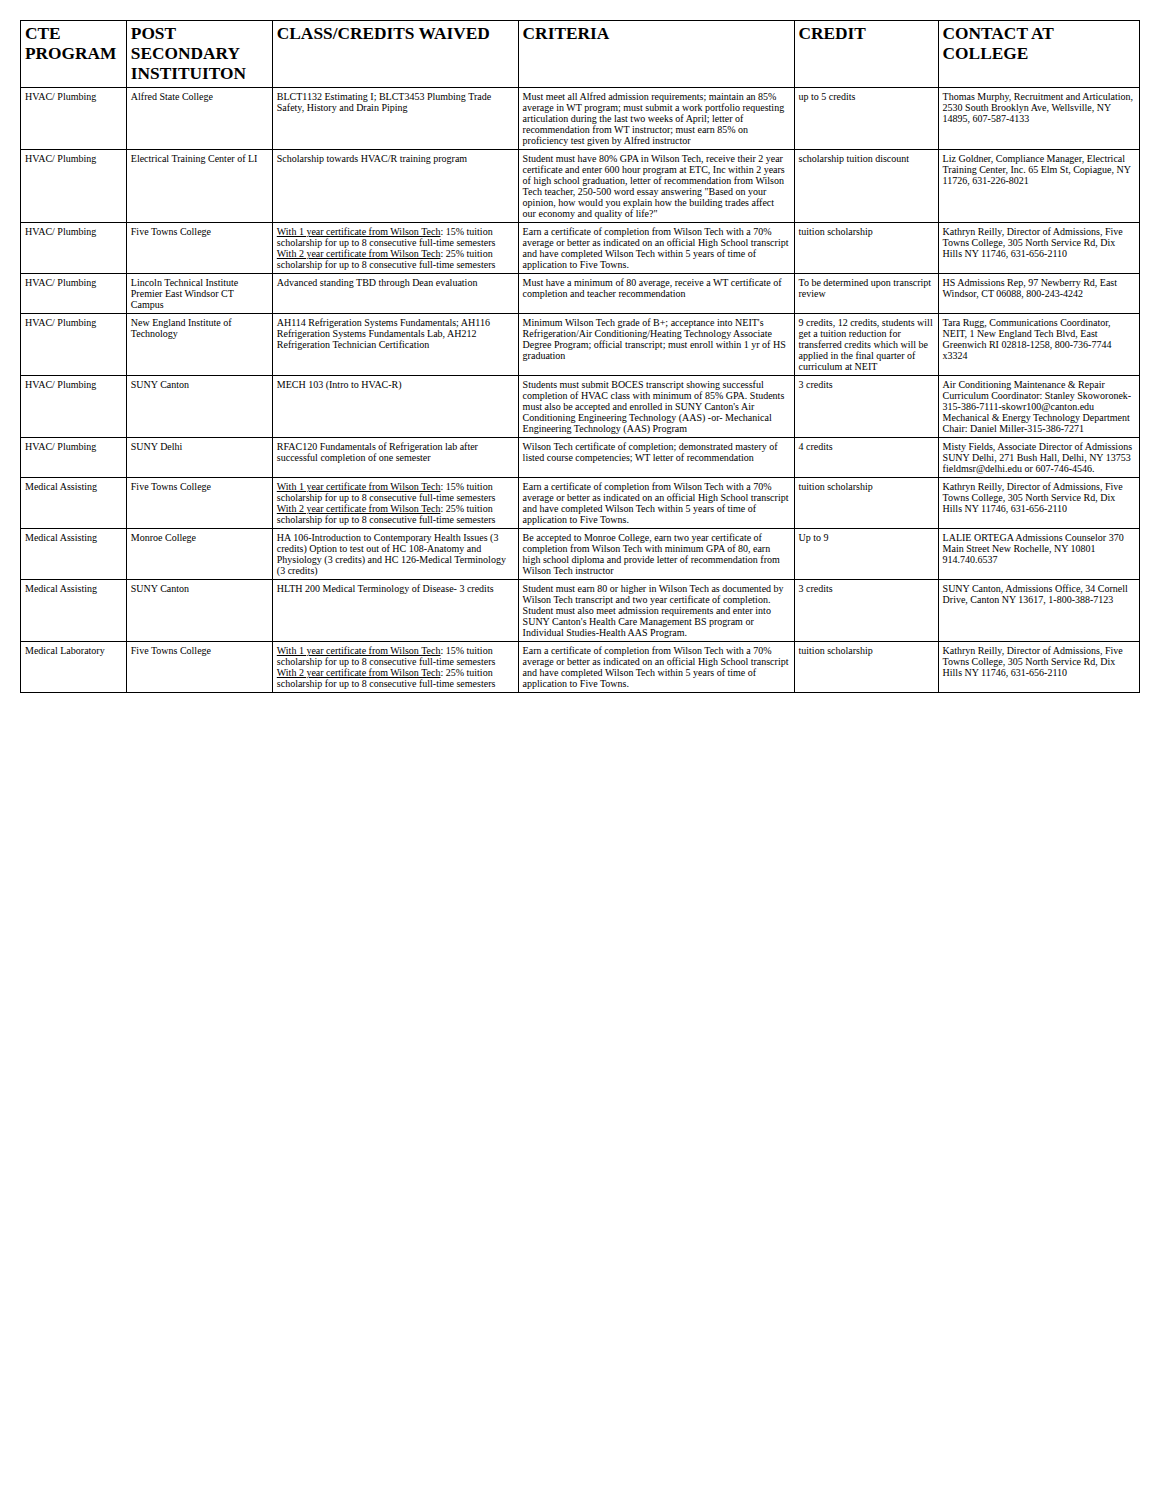| CTE PROGRAM | POST SECONDARY INSTITUITON | CLASS/CREDITS WAIVED | CRITERIA | CREDIT | CONTACT AT COLLEGE |
| --- | --- | --- | --- | --- | --- |
| HVAC/ Plumbing | Alfred State College | BLCT1132 Estimating I; BLCT3453 Plumbing Trade Safety, History and Drain Piping | Must meet all Alfred admission requirements; maintain an 85% average in WT program; must submit a work portfolio requesting articulation during the last two weeks of April; letter of recommendation from WT instructor; must earn 85% on proficiency test given by Alfred instructor | up to 5 credits | Thomas Murphy, Recruitment and Articulation, 2530 South Brooklyn Ave, Wellsville, NY 14895, 607-587-4133 |
| HVAC/ Plumbing | Electrical Training Center of LI | Scholarship towards HVAC/R training program | Student must have 80% GPA in Wilson Tech, receive their 2 year certificate and enter 600 hour program at ETC, Inc within 2 years of high school graduation, letter of recommendation from Wilson Tech teacher, 250-500 word essay answering "Based on your opinion, how would you explain how the building trades affect our economy and quality of life?" | scholarship tuition discount | Liz Goldner, Compliance Manager, Electrical Training Center, Inc. 65 Elm St, Copiague, NY 11726, 631-226-8021 |
| HVAC/ Plumbing | Five Towns College | With 1 year certificate from Wilson Tech : 15% tuition scholarship for up to 8 consecutive full-time semesters With 2 year certificate from Wilson Tech : 25% tuition scholarship for up to 8 consecutive full-time semesters | Earn a certificate of completion from Wilson Tech with a 70% average or better as indicated on an official High School transcript and have completed Wilson Tech within 5 years of time of application to Five Towns. | tuition scholarship | Kathryn Reilly, Director of Admissions, Five Towns College, 305 North Service Rd, Dix Hills NY 11746, 631-656-2110 |
| HVAC/ Plumbing | Lincoln Technical Institute Premier East Windsor CT Campus | Advanced standing TBD through Dean evaluation | Must have a minimum of 80 average, receive a WT certificate of completion and teacher recommendation | To be determined upon transcript review | HS Admissions Rep, 97 Newberry Rd, East Windsor, CT 06088, 800-243-4242 |
| HVAC/ Plumbing | New England Institute of Technology | AH114 Refrigeration Systems Fundamentals; AH116 Refrigeration Systems Fundamentals Lab, AH212 Refrigeration Technician Certification | Minimum Wilson Tech grade of B+; acceptance into NEIT's Refrigeration/Air Conditioning/Heating Technology Associate Degree Program; official transcript; must enroll within 1 yr of HS graduation | 9 credits, 12 credits, students will get a tuition reduction for transferred credits which will be applied in the final quarter of curriculum at NEIT | Tara Rugg, Communications Coordinator, NEIT, 1 New England Tech Blvd, East Greenwich RI 02818-1258, 800-736-7744 x3324 |
| HVAC/ Plumbing | SUNY Canton | MECH 103 (Intro to HVAC-R) | Students must submit BOCES transcript showing successful completion of HVAC class with minimum of 85% GPA. Students must also be accepted and enrolled in SUNY Canton's Air Conditioning Engineering Technology (AAS) -or- Mechanical Engineering Technology (AAS) Program | 3 credits | Air Conditioning Maintenance & Repair Curriculum Coordinator: Stanley Skoworonek-315-386-7111-skowr100@canton.edu Mechanical & Energy Technology Department Chair: Daniel Miller-315-386-7271 |
| HVAC/ Plumbing | SUNY Delhi | RFAC120 Fundamentals of Refrigeration lab after successful completion of one semester | Wilson Tech certificate of completion; demonstrated mastery of listed course competencies; WT letter of recommendation | 4 credits | Misty Fields, Associate Director of Admissions SUNY Delhi, 271 Bush Hall, Delhi, NY 13753 fieldmsr@delhi.edu or 607-746-4546. |
| Medical Assisting | Five Towns College | With 1 year certificate from Wilson Tech : 15% tuition scholarship for up to 8 consecutive full-time semesters With 2 year certificate from Wilson Tech : 25% tuition scholarship for up to 8 consecutive full-time semesters | Earn a certificate of completion from Wilson Tech with a 70% average or better as indicated on an official High School transcript and have completed Wilson Tech within 5 years of time of application to Five Towns. | tuition scholarship | Kathryn Reilly, Director of Admissions, Five Towns College, 305 North Service Rd, Dix Hills NY 11746, 631-656-2110 |
| Medical Assisting | Monroe College | HA 106-Introduction to Contemporary Health Issues (3 credits) Option to test out of HC 108-Anatomy and Physiology (3 credits) and HC 126-Medical Terminology (3 credits) | Be accepted to Monroe College, earn two year certificate of completion from Wilson Tech with minimum GPA of 80, earn high school diploma and provide letter of recommendation from Wilson Tech instructor | Up to 9 | LALIE ORTEGA Admissions Counselor 370 Main Street New Rochelle, NY 10801 914.740.6537 |
| Medical Assisting | SUNY Canton | HLTH 200 Medical Terminology of Disease- 3 credits | Student must earn 80 or higher in Wilson Tech as documented by Wilson Tech transcript and two year certificate of completion. Student must also meet admission requirements and enter into SUNY Canton's Health Care Management BS program or Individual Studies-Health AAS Program. | 3 credits | SUNY Canton, Admissions Office, 34 Cornell Drive, Canton NY 13617, 1-800-388-7123 |
| Medical Laboratory | Five Towns College | With 1 year certificate from Wilson Tech : 15% tuition scholarship for up to 8 consecutive full-time semesters With 2 year certificate from Wilson Tech : 25% tuition scholarship for up to 8 consecutive full-time semesters | Earn a certificate of completion from Wilson Tech with a 70% average or better as indicated on an official High School transcript and have completed Wilson Tech within 5 years of time of application to Five Towns. | tuition scholarship | Kathryn Reilly, Director of Admissions, Five Towns College, 305 North Service Rd, Dix Hills NY 11746, 631-656-2110 |